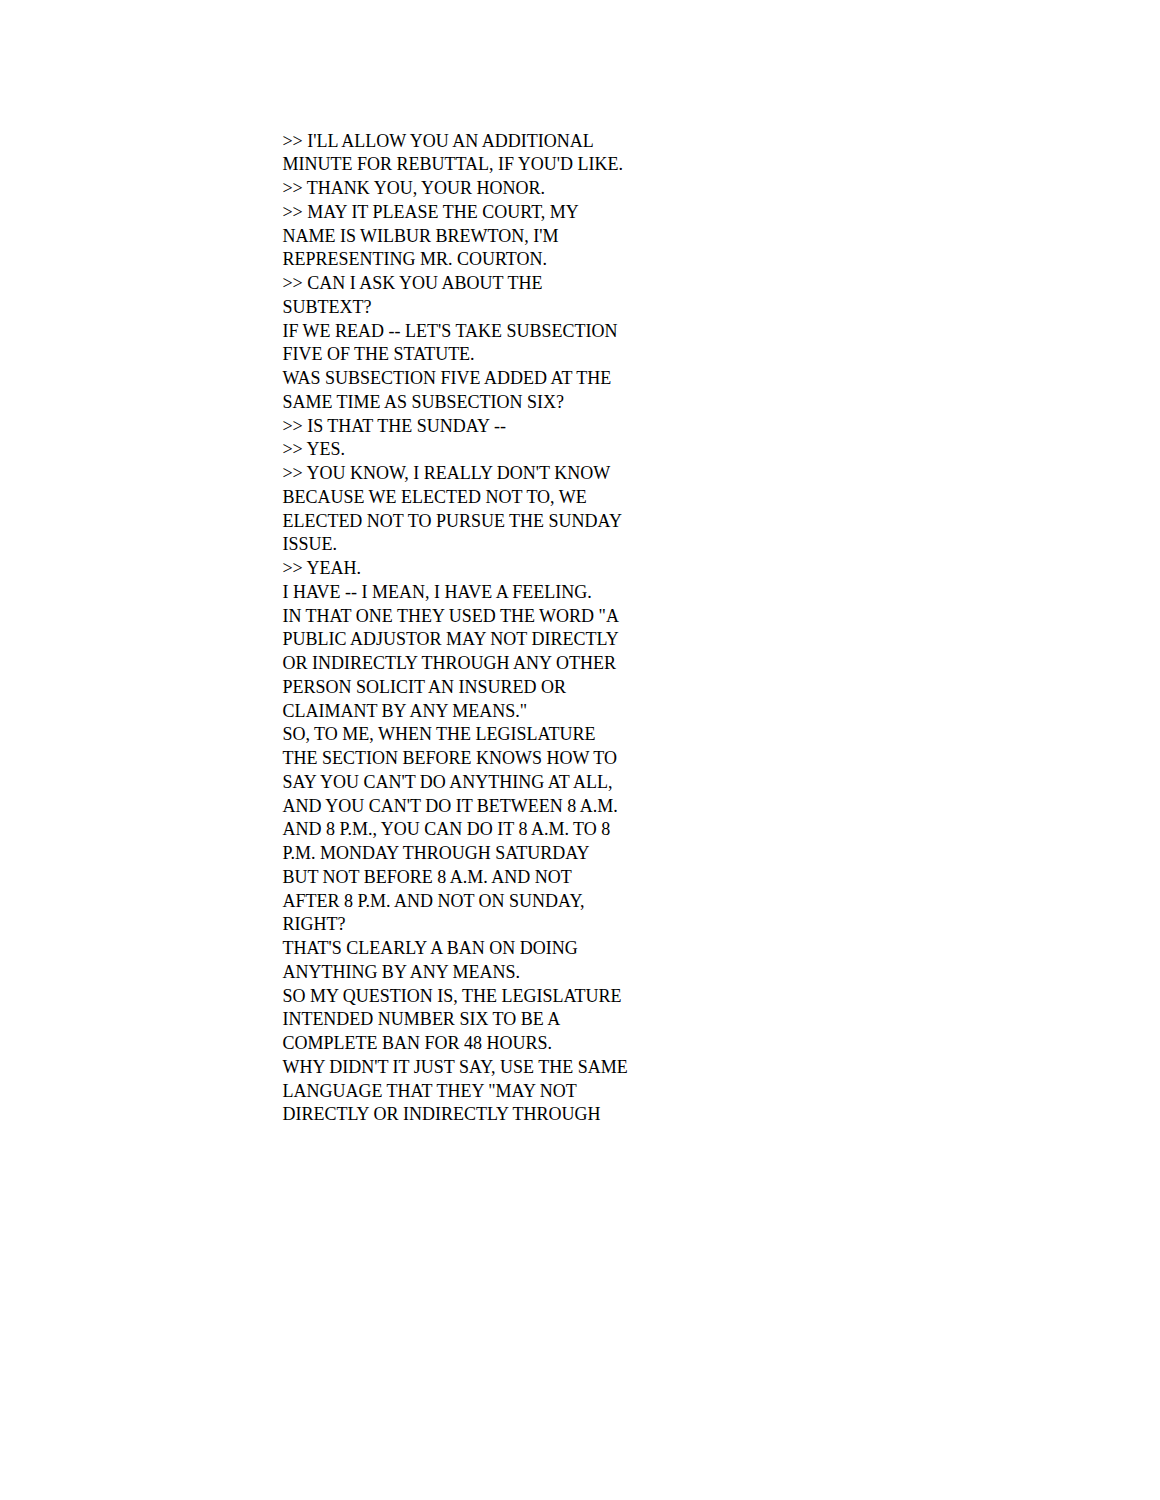>> I'LL ALLOW YOU AN ADDITIONAL MINUTE FOR REBUTTAL, IF YOU'D LIKE.
>> THANK YOU, YOUR HONOR.
>> MAY IT PLEASE THE COURT, MY NAME IS WILBUR BREWTON, I'M REPRESENTING MR. COURTON.
>> CAN I ASK YOU ABOUT THE SUBTEXT?
IF WE READ -- LET'S TAKE SUBSECTION FIVE OF THE STATUTE.
WAS SUBSECTION FIVE ADDED AT THE SAME TIME AS SUBSECTION SIX?
>> IS THAT THE SUNDAY --
>> YES.
>> YOU KNOW, I REALLY DON'T KNOW BECAUSE WE ELECTED NOT TO, WE ELECTED NOT TO PURSUE THE SUNDAY ISSUE.
>> YEAH.
I HAVE -- I MEAN, I HAVE A FEELING.
IN THAT ONE THEY USED THE WORD "A PUBLIC ADJUSTOR MAY NOT DIRECTLY OR INDIRECTLY THROUGH ANY OTHER PERSON SOLICIT AN INSURED OR CLAIMANT BY ANY MEANS."
SO, TO ME, WHEN THE LEGISLATURE THE SECTION BEFORE KNOWS HOW TO SAY YOU CAN'T DO ANYTHING AT ALL, AND YOU CAN'T DO IT BETWEEN 8 A.M. AND 8 P.M., YOU CAN DO IT 8 A.M. TO 8 P.M. MONDAY THROUGH SATURDAY BUT NOT BEFORE 8 A.M. AND NOT AFTER 8 P.M. AND NOT ON SUNDAY, RIGHT?
THAT'S CLEARLY A BAN ON DOING ANYTHING BY ANY MEANS.
SO MY QUESTION IS, THE LEGISLATURE INTENDED NUMBER SIX TO BE A COMPLETE BAN FOR 48 HOURS.
WHY DIDN'T IT JUST SAY, USE THE SAME LANGUAGE THAT THEY "MAY NOT DIRECTLY OR INDIRECTLY THROUGH